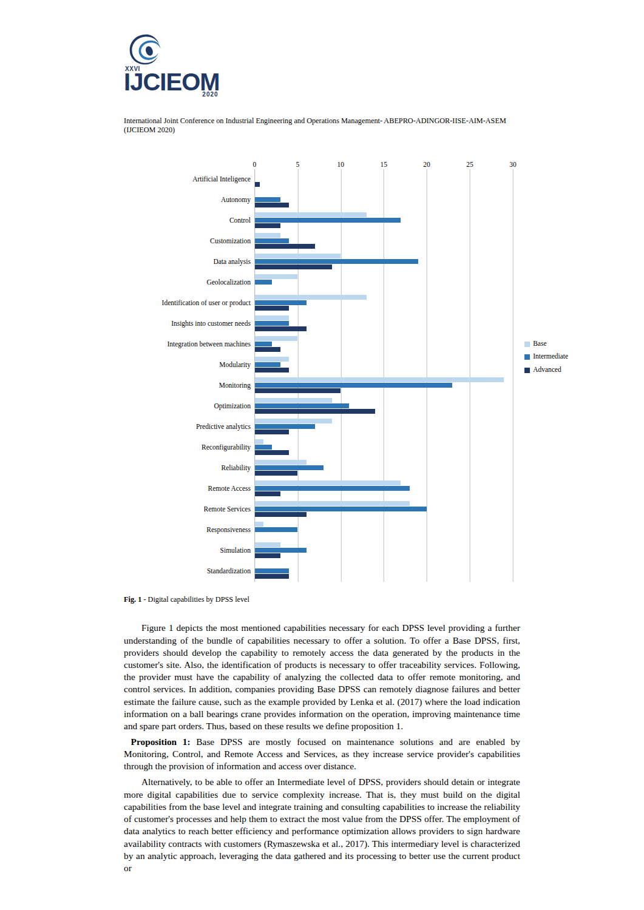XXVI IJCIEOM 2020
International Joint Conference on Industrial Engineering and Operations Management- ABEPRO-ADINGOR-IISE-AIM-ASEM (IJCIEOM 2020)
| | 0 5 10 15 20 25 30 |
| Artificial Inteligence | |
| Autonomy | |
| Control | |
| Customization | |
| Data analysis | |
| Geolocalization | |
| Identification of user or product | |
| Insights into customer needs | |
| Integration between machines | |
| Modularity | |
| Monitoring | |
| Optimization | |
| Predictive analytics | |
| Reconfigurability | |
| Reliability | |
| Remote Access | |
| Remote Services | |
| Responsiveness | |
| Simulation | |
| Standardization | |
Base
Intermediate
Advanced
Fig. 1 - Digital capabilities by DPSS level
Figure 1 depicts the most mentioned capabilities necessary for each DPSS level providing a further understanding of the bundle of capabilities necessary to offer a solution. To offer a Base DPSS, first, providers should develop the capability to remotely access the data generated by the products in the customer's site. Also, the identification of products is necessary to offer traceability services. Following, the provider must have the capability of analyzing the collected data to offer remote monitoring, and control services. In addition, companies providing Base DPSS can remotely diagnose failures and better estimate the failure cause, such as the example provided by Lenka et al. (2017) where the load indication information on a ball bearings crane provides information on the operation, improving maintenance time and spare part orders. Thus, based on these results we define proposition 1.
Proposition 1: Base DPSS are mostly focused on maintenance solutions and are enabled by Monitoring, Control, and Remote Access and Services, as they increase service provider's capabilities through the provision of information and access over distance.
Alternatively, to be able to offer an Intermediate level of DPSS, providers should detain or integrate more digital capabilities due to service complexity increase. That is, they must build on the digital capabilities from the base level and integrate training and consulting capabilities to increase the reliability of customer's processes and help them to extract the most value from the DPSS offer. The employment of data analytics to reach better efficiency and performance optimization allows providers to sign hardware availability contracts with customers (Rymaszewska et al., 2017). This intermediary level is characterized by an analytic approach, leveraging the data gathered and its processing to better use the current product or